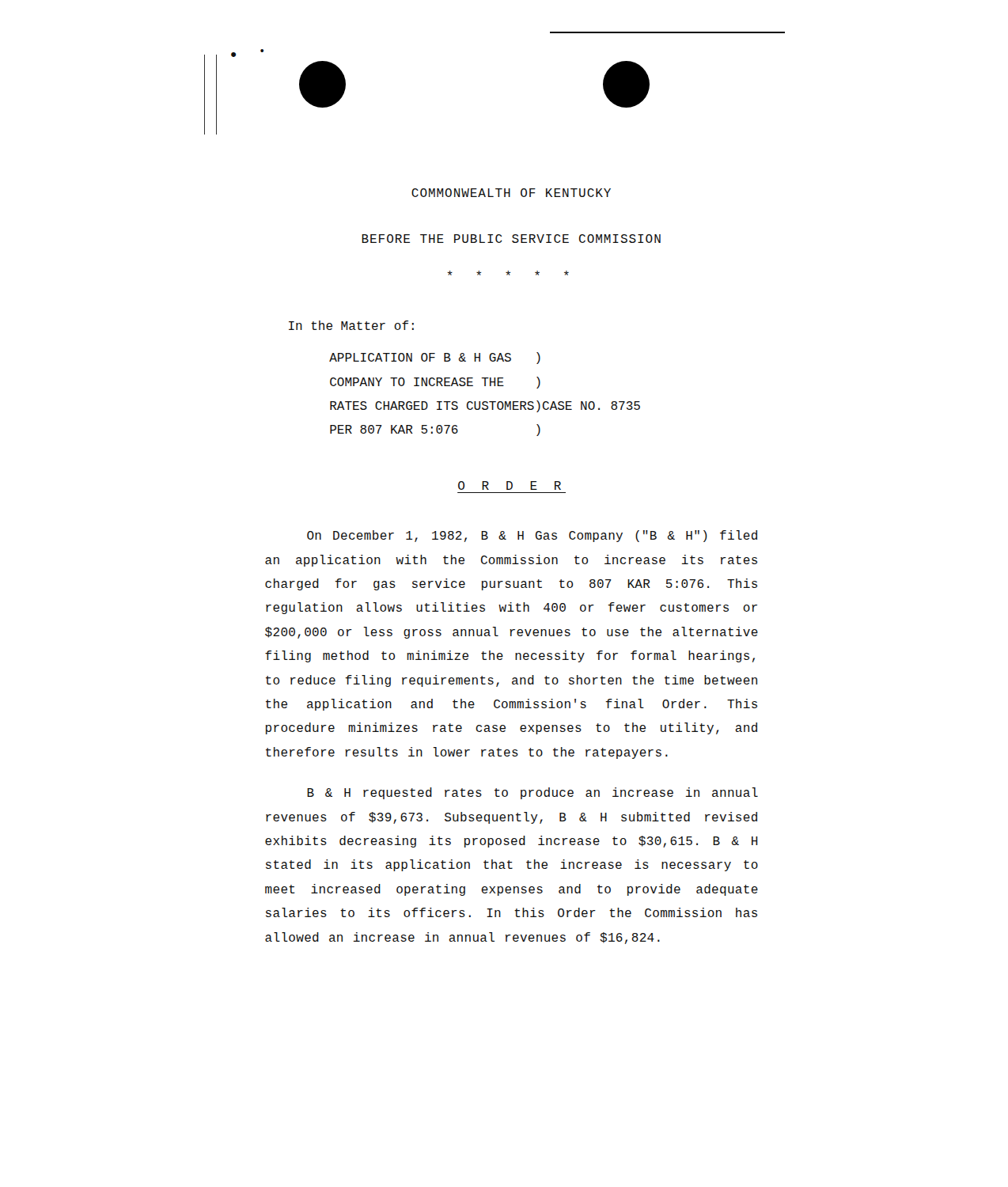•
•
COMMONWEALTH OF KENTUCKY
BEFORE THE PUBLIC SERVICE COMMISSION
* * * * *
In the Matter of:
| APPLICATION OF B & H GAS | ) | |
| COMPANY TO INCREASE THE | ) | |
| RATES CHARGED ITS CUSTOMERS | ) | CASE NO. 8735 |
| PER 807 KAR 5:076 | ) | |
O R D E R
On December 1, 1982, B & H Gas Company ("B & H") filed an application with the Commission to increase its rates charged for gas service pursuant to 807 KAR 5:076. This regulation allows utilities with 400 or fewer customers or $200,000 or less gross annual revenues to use the alternative filing method to minimize the necessity for formal hearings, to reduce filing requirements, and to shorten the time between the application and the Commission's final Order. This procedure minimizes rate case expenses to the utility, and therefore results in lower rates to the ratepayers.
B & H requested rates to produce an increase in annual revenues of $39,673. Subsequently, B & H submitted revised exhibits decreasing its proposed increase to $30,615. B & H stated in its application that the increase is necessary to meet increased operating expenses and to provide adequate salaries to its officers. In this Order the Commission has allowed an increase in annual revenues of $16,824.